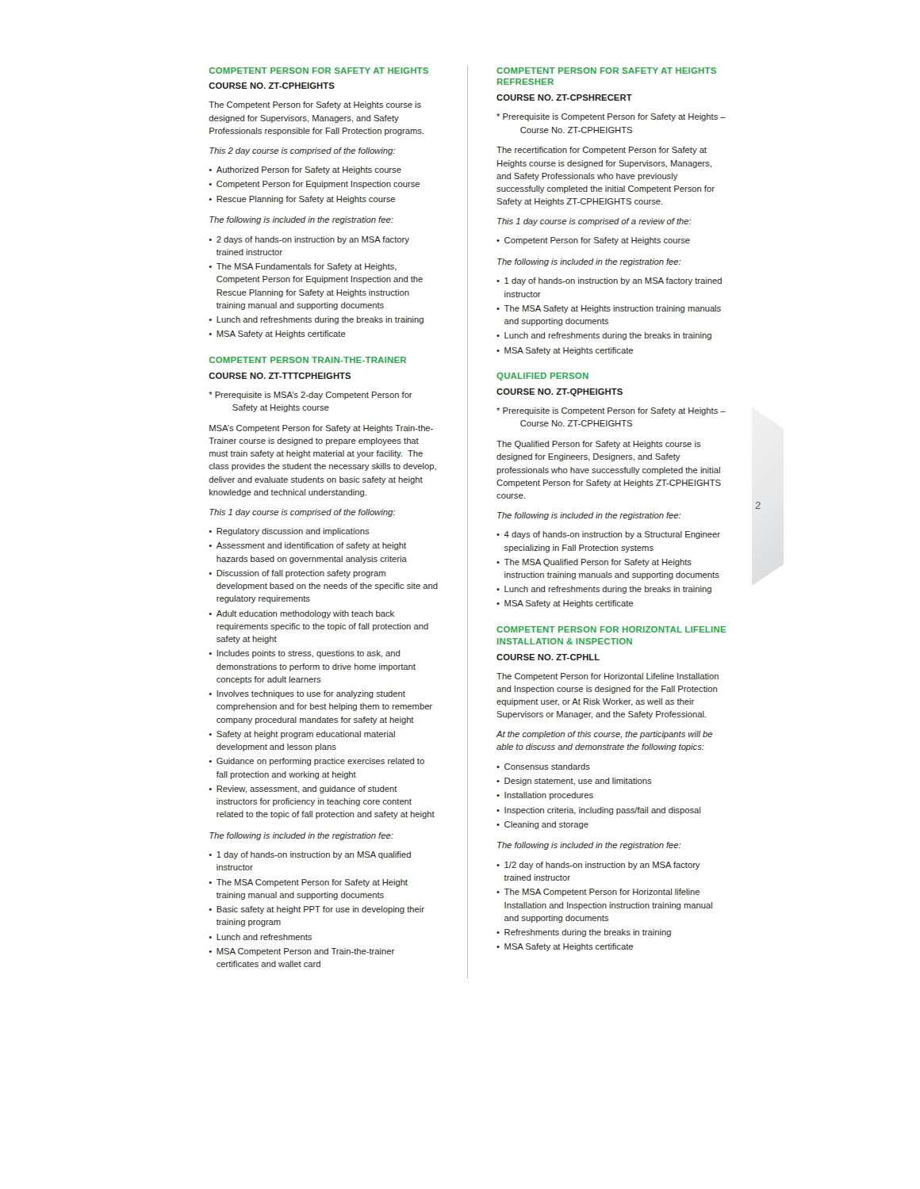2
Competent Person for Safety at Heights
Course No. ZT-CPHEIGHTS
The Competent Person for Safety at Heights course is designed for Supervisors, Managers, and Safety Professionals responsible for Fall Protection programs.
This 2 day course is comprised of the following:
Authorized Person for Safety at Heights course
Competent Person for Equipment Inspection course
Rescue Planning for Safety at Heights course
The following is included in the registration fee:
2 days of hands-on instruction by an MSA factory trained instructor
The MSA Fundamentals for Safety at Heights, Competent Person for Equipment Inspection and the Rescue Planning for Safety at Heights instruction training manual and supporting documents
Lunch and refreshments during the breaks in training
MSA Safety at Heights certificate
Competent Person Train-the-Trainer
Course No. ZT-TTTCPHEIGHTS
* Prerequisite is MSA’s 2-day Competent Person forSafety at Heights course
MSA’s Competent Person for Safety at Heights Train-the-Trainer course is designed to prepare employees that must train safety at height material at your facility. The class provides the student the necessary skills to develop, deliver and evaluate students on basic safety at height knowledge and technical understanding.
This 1 day course is comprised of the following:
Regulatory discussion and implications
Assessment and identification of safety at height hazards based on governmental analysis criteria
Discussion of fall protection safety program development based on the needs of the specific site and regulatory requirements
Adult education methodology with teach back requirements specific to the topic of fall protection and safety at height
Includes points to stress, questions to ask, and demonstrations to perform to drive home important concepts for adult learners
Involves techniques to use for analyzing student comprehension and for best helping them to remember company procedural mandates for safety at height
Safety at height program educational material development and lesson plans
Guidance on performing practice exercises related to fall protection and working at height
Review, assessment, and guidance of student instructors for proficiency in teaching core content related to the topic of fall protection and safety at height
The following is included in the registration fee:
1 day of hands-on instruction by an MSA qualified instructor
The MSA Competent Person for Safety at Height training manual and supporting documents
Basic safety at height PPT for use in developing their training program
Lunch and refreshments
MSA Competent Person and Train-the-trainer certificates and wallet card
Competent Person for Safety at Heights Refresher
Course No. ZT-CPSHRECERT
* Prerequisite is Competent Person for Safety at Heights –Course No. ZT-CPHEIGHTS
The recertification for Competent Person for Safety at Heights course is designed for Supervisors, Managers, and Safety Professionals who have previously successfully completed the initial Competent Person for Safety at Heights ZT-CPHEIGHTS course.
This 1 day course is comprised of a review of the:
Competent Person for Safety at Heights course
The following is included in the registration fee:
1 day of hands-on instruction by an MSA factory trained instructor
The MSA Safety at Heights instruction training manuals and supporting documents
Lunch and refreshments during the breaks in training
MSA Safety at Heights certificate
Qualified Person
Course No. ZT-QPHEIGHTS
* Prerequisite is Competent Person for Safety at Heights –Course No. ZT-CPHEIGHTS
The Qualified Person for Safety at Heights course is designed for Engineers, Designers, and Safety professionals who have successfully completed the initial Competent Person for Safety at Heights ZT-CPHEIGHTS course.
The following is included in the registration fee:
4 days of hands-on instruction by a Structural Engineer specializing in Fall Protection systems
The MSA Qualified Person for Safety at Heights instruction training manuals and supporting documents
Lunch and refreshments during the breaks in training
MSA Safety at Heights certificate
Competent Person for Horizontal Lifeline Installation & Inspection
Course No. ZT-CPHLL
The Competent Person for Horizontal Lifeline Installation and Inspection course is designed for the Fall Protection equipment user, or At Risk Worker, as well as their Supervisors or Manager, and the Safety Professional.
At the completion of this course, the participants will be able to discuss and demonstrate the following topics:
Consensus standards
Design statement, use and limitations
Installation procedures
Inspection criteria, including pass/fail and disposal
Cleaning and storage
The following is included in the registration fee:
1/2 day of hands-on instruction by an MSA factory trained instructor
The MSA Competent Person for Horizontal lifeline Installation and Inspection instruction training manual and supporting documents
Refreshments during the breaks in training
MSA Safety at Heights certificate